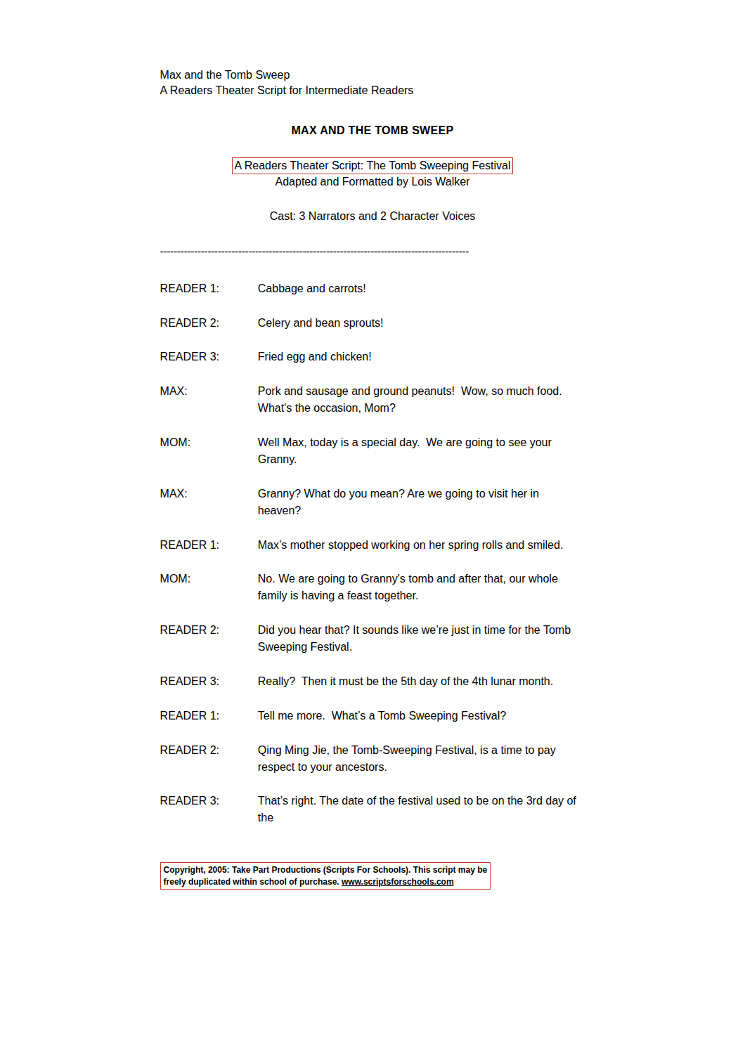Max and the Tomb Sweep
A Readers Theater Script for Intermediate Readers
MAX AND THE TOMB SWEEP
A Readers Theater Script: The Tomb Sweeping Festival
Adapted and Formatted by Lois Walker
Cast: 3 Narrators and 2 Character Voices
-------------------------------------------------------------------------------------------
| READER 1: | Cabbage and carrots! |
| READER 2: | Celery and bean sprouts! |
| READER 3: | Fried egg and chicken! |
| MAX: | Pork and sausage and ground peanuts! Wow, so much food. What's the occasion, Mom? |
| MOM: | Well Max, today is a special day. We are going to see your Granny. |
| MAX: | Granny? What do you mean? Are we going to visit her in heaven? |
| READER 1: | Max’s mother stopped working on her spring rolls and smiled. |
| MOM: | No. We are going to Granny's tomb and after that, our whole family is having a feast together. |
| READER 2: | Did you hear that? It sounds like we’re just in time for the Tomb Sweeping Festival. |
| READER 3: | Really? Then it must be the 5th day of the 4th lunar month. |
| READER 1: | Tell me more. What’s a Tomb Sweeping Festival? |
| READER 2: | Qing Ming Jie, the Tomb-Sweeping Festival, is a time to pay respect to your ancestors. |
| READER 3: | That’s right. The date of the festival used to be on the 3rd day of the |
Copyright, 2005: Take Part Productions (Scripts For Schools). This script may be
freely duplicated within school of purchase. www.scriptsforschools.com